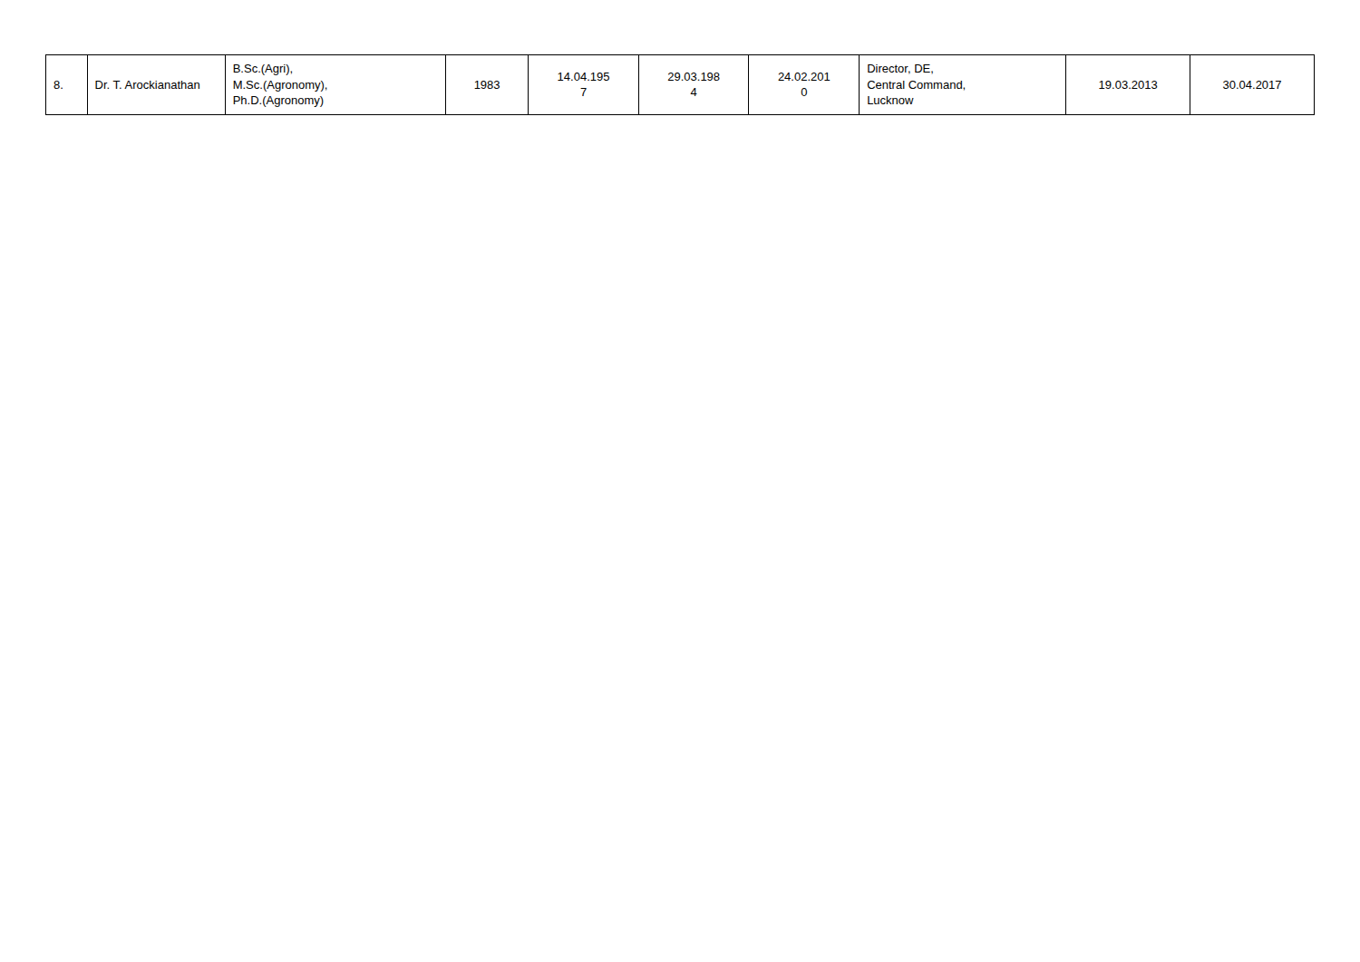| 8. | Dr. T. Arockianathan | B.Sc.(Agri), M.Sc.(Agronomy), Ph.D.(Agronomy) | 1983 | 14.04.195 7 | 29.03.198 4 | 24.02.201 0 | Director, DE, Central Command, Lucknow | 19.03.2013 | 30.04.2017 |